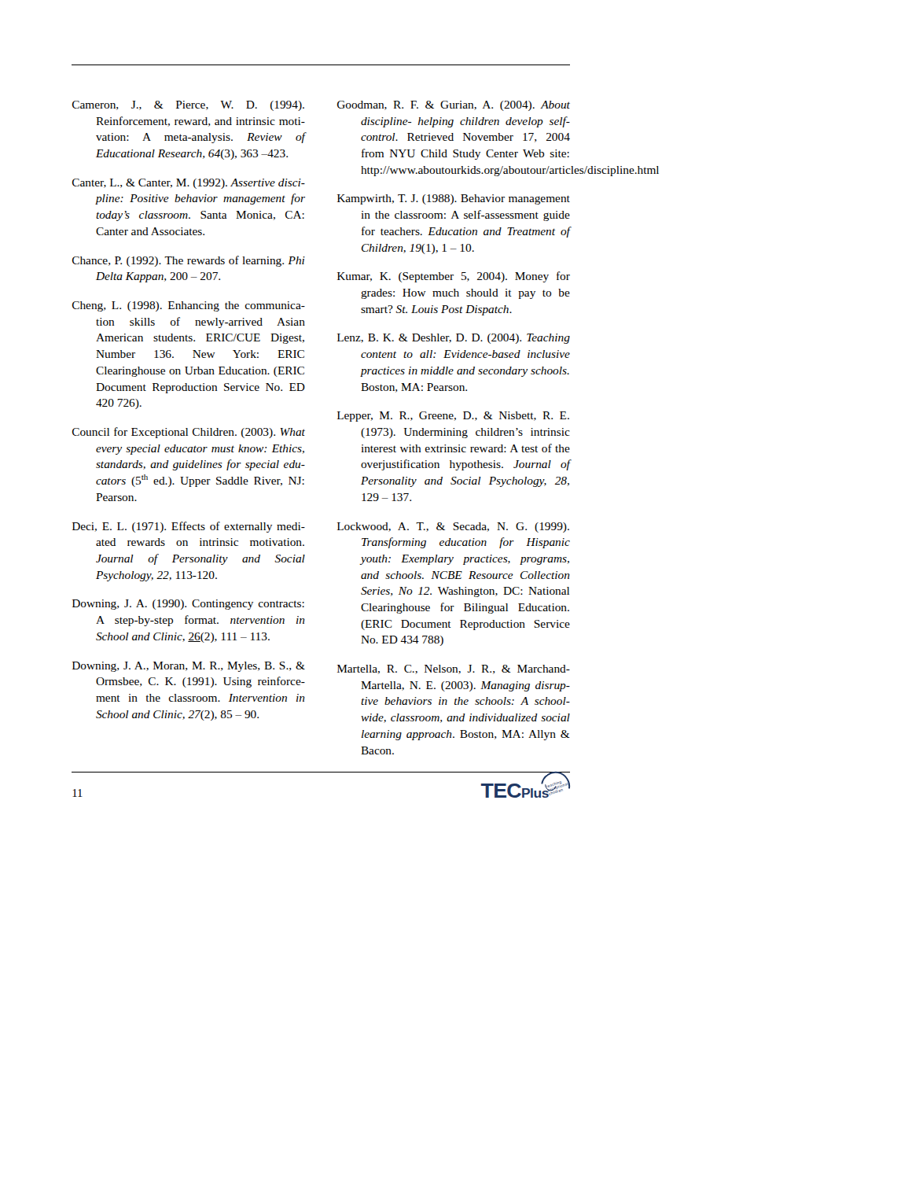Cameron, J., & Pierce, W. D. (1994). Reinforcement, reward, and intrinsic motivation: A meta-analysis. Review of Educational Research, 64(3), 363 –423.
Canter, L., & Canter, M. (1992). Assertive discipline: Positive behavior management for today’s classroom. Santa Monica, CA: Canter and Associates.
Chance, P. (1992). The rewards of learning. Phi Delta Kappan, 200 – 207.
Cheng, L. (1998). Enhancing the communication skills of newly-arrived Asian American students. ERIC/CUE Digest, Number 136. New York: ERIC Clearinghouse on Urban Education. (ERIC Document Reproduction Service No. ED 420 726).
Council for Exceptional Children. (2003). What every special educator must know: Ethics, standards, and guidelines for special educators (5th ed.). Upper Saddle River, NJ: Pearson.
Deci, E. L. (1971). Effects of externally mediated rewards on intrinsic motivation. Journal of Personality and Social Psychology, 22, 113-120.
Downing, J. A. (1990). Contingency contracts: A step-by-step format. ntervention in School and Clinic, 26(2), 111 – 113.
Downing, J. A., Moran, M. R., Myles, B. S., & Ormsbee, C. K. (1991). Using reinforcement in the classroom. Intervention in School and Clinic, 27(2), 85 – 90.
Goodman, R. F. & Gurian, A. (2004). About discipline- helping children develop self-control. Retrieved November 17, 2004 from NYU Child Study Center Web site: http://www.aboutourkids.org/aboutour/articles/discipline.html
Kampwirth, T. J. (1988). Behavior management in the classroom: A self-assessment guide for teachers. Education and Treatment of Children, 19(1), 1 – 10.
Kumar, K. (September 5, 2004). Money for grades: How much should it pay to be smart? St. Louis Post Dispatch.
Lenz, B. K. & Deshler, D. D. (2004). Teaching content to all: Evidence-based inclusive practices in middle and secondary schools. Boston, MA: Pearson.
Lepper, M. R., Greene, D., & Nisbett, R. E. (1973). Undermining children’s intrinsic interest with extrinsic reward: A test of the overjustification hypothesis. Journal of Personality and Social Psychology, 28, 129 – 137.
Lockwood, A. T., & Secada, N. G. (1999). Transforming education for Hispanic youth: Exemplary practices, programs, and schools. NCBE Resource Collection Series, No 12. Washington, DC: National Clearinghouse for Bilingual Education. (ERIC Document Reproduction Service No. ED 434 788)
Martella, R. C., Nelson, J. R., & Marchand-Martella, N. E. (2003). Managing disruptive behaviors in the schools: A school-wide, classroom, and individualized social learning approach. Boston, MA: Allyn & Bacon.
11
TEC Plus teaching
exceptional
children